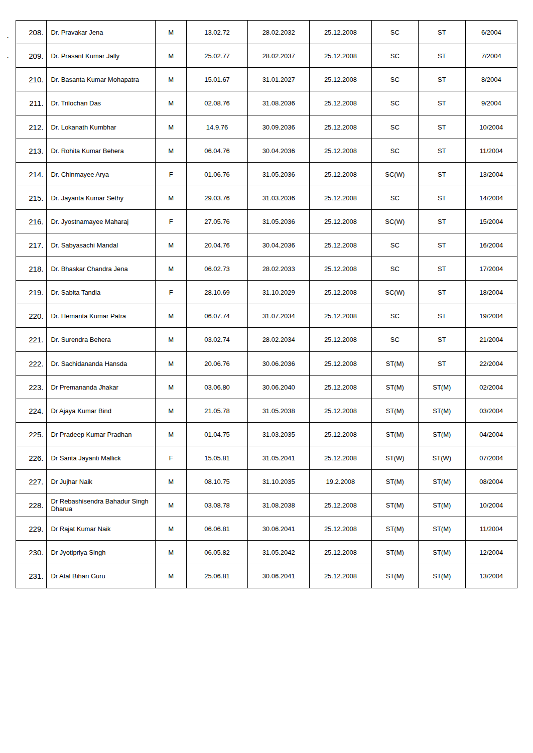.
.
| 208. | Dr. Pravakar Jena | M | 13.02.72 | 28.02.2032 | 25.12.2008 | SC | ST | 6/2004 |
| 209. | Dr. Prasant Kumar Jally | M | 25.02.77 | 28.02.2037 | 25.12.2008 | SC | ST | 7/2004 |
| 210. | Dr. Basanta Kumar Mohapatra | M | 15.01.67 | 31.01.2027 | 25.12.2008 | SC | ST | 8/2004 |
| 211. | Dr. Trilochan Das | M | 02.08.76 | 31.08.2036 | 25.12.2008 | SC | ST | 9/2004 |
| 212. | Dr. Lokanath Kumbhar | M | 14.9.76 | 30.09.2036 | 25.12.2008 | SC | ST | 10/2004 |
| 213. | Dr. Rohita Kumar Behera | M | 06.04.76 | 30.04.2036 | 25.12.2008 | SC | ST | 11/2004 |
| 214. | Dr. Chinmayee Arya | F | 01.06.76 | 31.05.2036 | 25.12.2008 | SC(W) | ST | 13/2004 |
| 215. | Dr. Jayanta Kumar Sethy | M | 29.03.76 | 31.03.2036 | 25.12.2008 | SC | ST | 14/2004 |
| 216. | Dr. Jyostnamayee Maharaj | F | 27.05.76 | 31.05.2036 | 25.12.2008 | SC(W) | ST | 15/2004 |
| 217. | Dr. Sabyasachi Mandal | M | 20.04.76 | 30.04.2036 | 25.12.2008 | SC | ST | 16/2004 |
| 218. | Dr. Bhaskar Chandra Jena | M | 06.02.73 | 28.02.2033 | 25.12.2008 | SC | ST | 17/2004 |
| 219. | Dr. Sabita Tandia | F | 28.10.69 | 31.10.2029 | 25.12.2008 | SC(W) | ST | 18/2004 |
| 220. | Dr. Hemanta Kumar Patra | M | 06.07.74 | 31.07.2034 | 25.12.2008 | SC | ST | 19/2004 |
| 221. | Dr. Surendra Behera | M | 03.02.74 | 28.02.2034 | 25.12.2008 | SC | ST | 21/2004 |
| 222. | Dr. Sachidananda Hansda | M | 20.06.76 | 30.06.2036 | 25.12.2008 | ST(M) | ST | 22/2004 |
| 223. | Dr Premananda Jhakar | M | 03.06.80 | 30.06.2040 | 25.12.2008 | ST(M) | ST(M) | 02/2004 |
| 224. | Dr Ajaya Kumar Bind | M | 21.05.78 | 31.05.2038 | 25.12.2008 | ST(M) | ST(M) | 03/2004 |
| 225. | Dr Pradeep Kumar Pradhan | M | 01.04.75 | 31.03.2035 | 25.12.2008 | ST(M) | ST(M) | 04/2004 |
| 226. | Dr Sarita Jayanti Mallick | F | 15.05.81 | 31.05.2041 | 25.12.2008 | ST(W) | ST(W) | 07/2004 |
| 227. | Dr Jujhar Naik | M | 08.10.75 | 31.10.2035 | 19.2.2008 | ST(M) | ST(M) | 08/2004 |
| 228. | Dr Rebashisendra Bahadur Singh Dharua | M | 03.08.78 | 31.08.2038 | 25.12.2008 | ST(M) | ST(M) | 10/2004 |
| 229. | Dr Rajat Kumar Naik | M | 06.06.81 | 30.06.2041 | 25.12.2008 | ST(M) | ST(M) | 11/2004 |
| 230. | Dr Jyotipriya Singh | M | 06.05.82 | 31.05.2042 | 25.12.2008 | ST(M) | ST(M) | 12/2004 |
| 231. | Dr Atal Bihari Guru | M | 25.06.81 | 30.06.2041 | 25.12.2008 | ST(M) | ST(M) | 13/2004 |